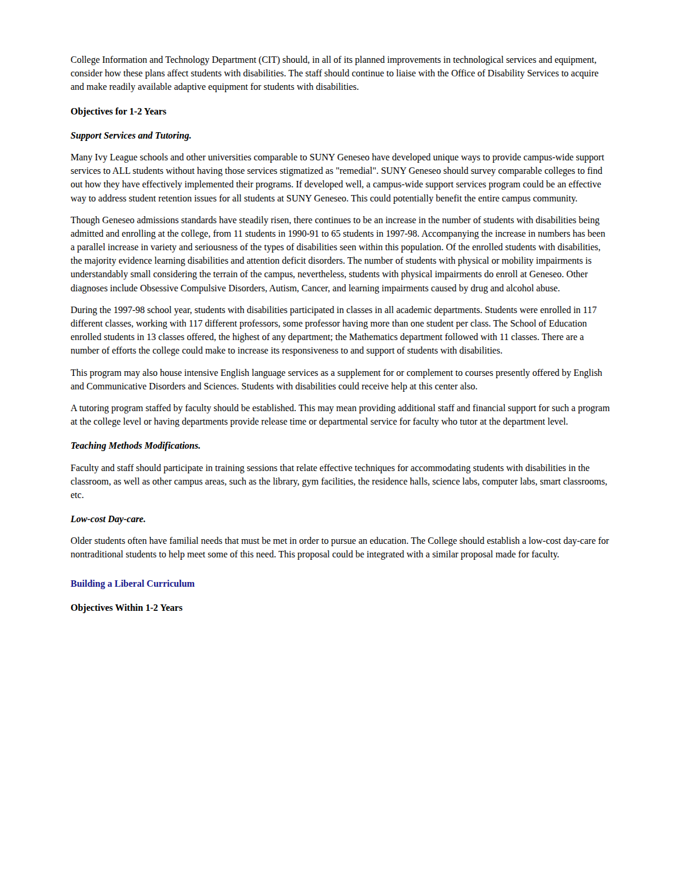College Information and Technology Department (CIT) should, in all of its planned improvements in technological services and equipment, consider how these plans affect students with disabilities. The staff should continue to liaise with the Office of Disability Services to acquire and make readily available adaptive equipment for students with disabilities.
Objectives for 1-2 Years
Support Services and Tutoring.
Many Ivy League schools and other universities comparable to SUNY Geneseo have developed unique ways to provide campus-wide support services to ALL students without having those services stigmatized as "remedial". SUNY Geneseo should survey comparable colleges to find out how they have effectively implemented their programs. If developed well, a campus-wide support services program could be an effective way to address student retention issues for all students at SUNY Geneseo. This could potentially benefit the entire campus community.
Though Geneseo admissions standards have steadily risen, there continues to be an increase in the number of students with disabilities being admitted and enrolling at the college, from 11 students in 1990-91 to 65 students in 1997-98. Accompanying the increase in numbers has been a parallel increase in variety and seriousness of the types of disabilities seen within this population. Of the enrolled students with disabilities, the majority evidence learning disabilities and attention deficit disorders. The number of students with physical or mobility impairments is understandably small considering the terrain of the campus, nevertheless, students with physical impairments do enroll at Geneseo. Other diagnoses include Obsessive Compulsive Disorders, Autism, Cancer, and learning impairments caused by drug and alcohol abuse.
During the 1997-98 school year, students with disabilities participated in classes in all academic departments. Students were enrolled in 117 different classes, working with 117 different professors, some professor having more than one student per class. The School of Education enrolled students in 13 classes offered, the highest of any department; the Mathematics department followed with 11 classes. There are a number of efforts the college could make to increase its responsiveness to and support of students with disabilities.
This program may also house intensive English language services as a supplement for or complement to courses presently offered by English and Communicative Disorders and Sciences. Students with disabilities could receive help at this center also.
A tutoring program staffed by faculty should be established. This may mean providing additional staff and financial support for such a program at the college level or having departments provide release time or departmental service for faculty who tutor at the department level.
Teaching Methods Modifications.
Faculty and staff should participate in training sessions that relate effective techniques for accommodating students with disabilities in the classroom, as well as other campus areas, such as the library, gym facilities, the residence halls, science labs, computer labs, smart classrooms, etc.
Low-cost Day-care.
Older students often have familial needs that must be met in order to pursue an education. The College should establish a low-cost day-care for nontraditional students to help meet some of this need. This proposal could be integrated with a similar proposal made for faculty.
Building a Liberal Curriculum
Objectives Within 1-2 Years